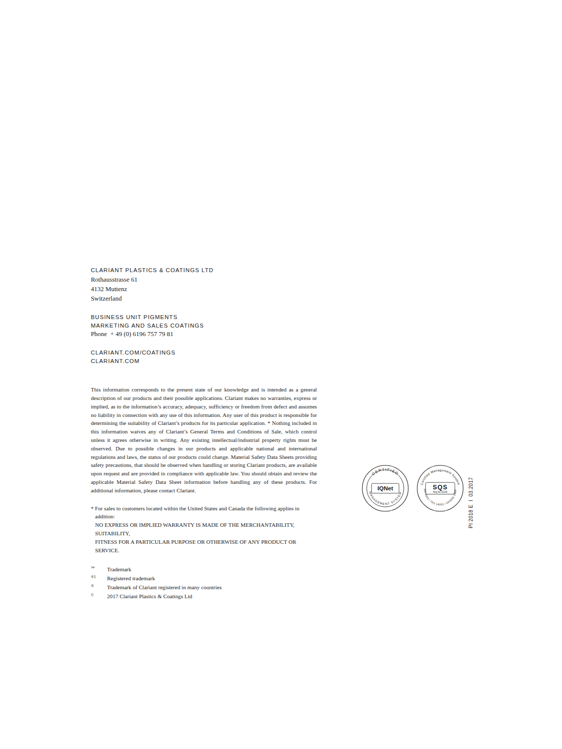CLARIANT PLASTICS & COATINGS LTD
Rothausstrasse 61
4132 Muttenz
Switzerland
BUSINESS UNIT PIGMENTS
MARKETING AND SALES COATINGS
Phone + 49 (0) 6196 757 79 81
CLARIANT.COM/COATINGS
CLARIANT.COM
This information corresponds to the present state of our knowledge and is intended as a general description of our products and their possible applications. Clariant makes no warranties, express or implied, as to the information’s accuracy, adequacy, sufficiency or freedom from defect and assumes no liability in connection with any use of this information. Any user of this product is responsible for determining the suitability of Clariant’s products for its particular application. * Nothing included in this information waives any of Clariant’s General Terms and Conditions of Sale, which control unless it agrees otherwise in writing. Any existing intellectual/industrial property rights must be observed. Due to possible changes in our products and applicable national and international regulations and laws, the status of our products could change. Material Safety Data Sheets providing safety precautions, that should be observed when handling or storing Clariant products, are available upon request and are provided in compliance with applicable law. You should obtain and review the applicable Material Safety Data Sheet information before handling any of these products. For additional information, please contact Clariant.
* For sales to customers located within the United States and Canada the following applies in addition:
NO EXPRESS OR IMPLIED WARRANTY IS MADE OF THE MERCHANTABILITY, SUITABILITY,
FITNESS FOR A PARTICULAR PURPOSE OR OTHERWISE OF ANY PRODUCT OR SERVICE.
| ™ | Trademark |
| ®1 | Registered trademark |
| ® | Trademark of Clariant registered in many countries |
| © | 2017 Clariant Plastics & Coatings Ltd |
PI 2018 E I 03.2017
CERTIFIED MANAGEMENT SYSTEM IQNet
Certified Management System ISO 9001 / ISO 14001 / OHSAS 18001 SQS Reg No 31140